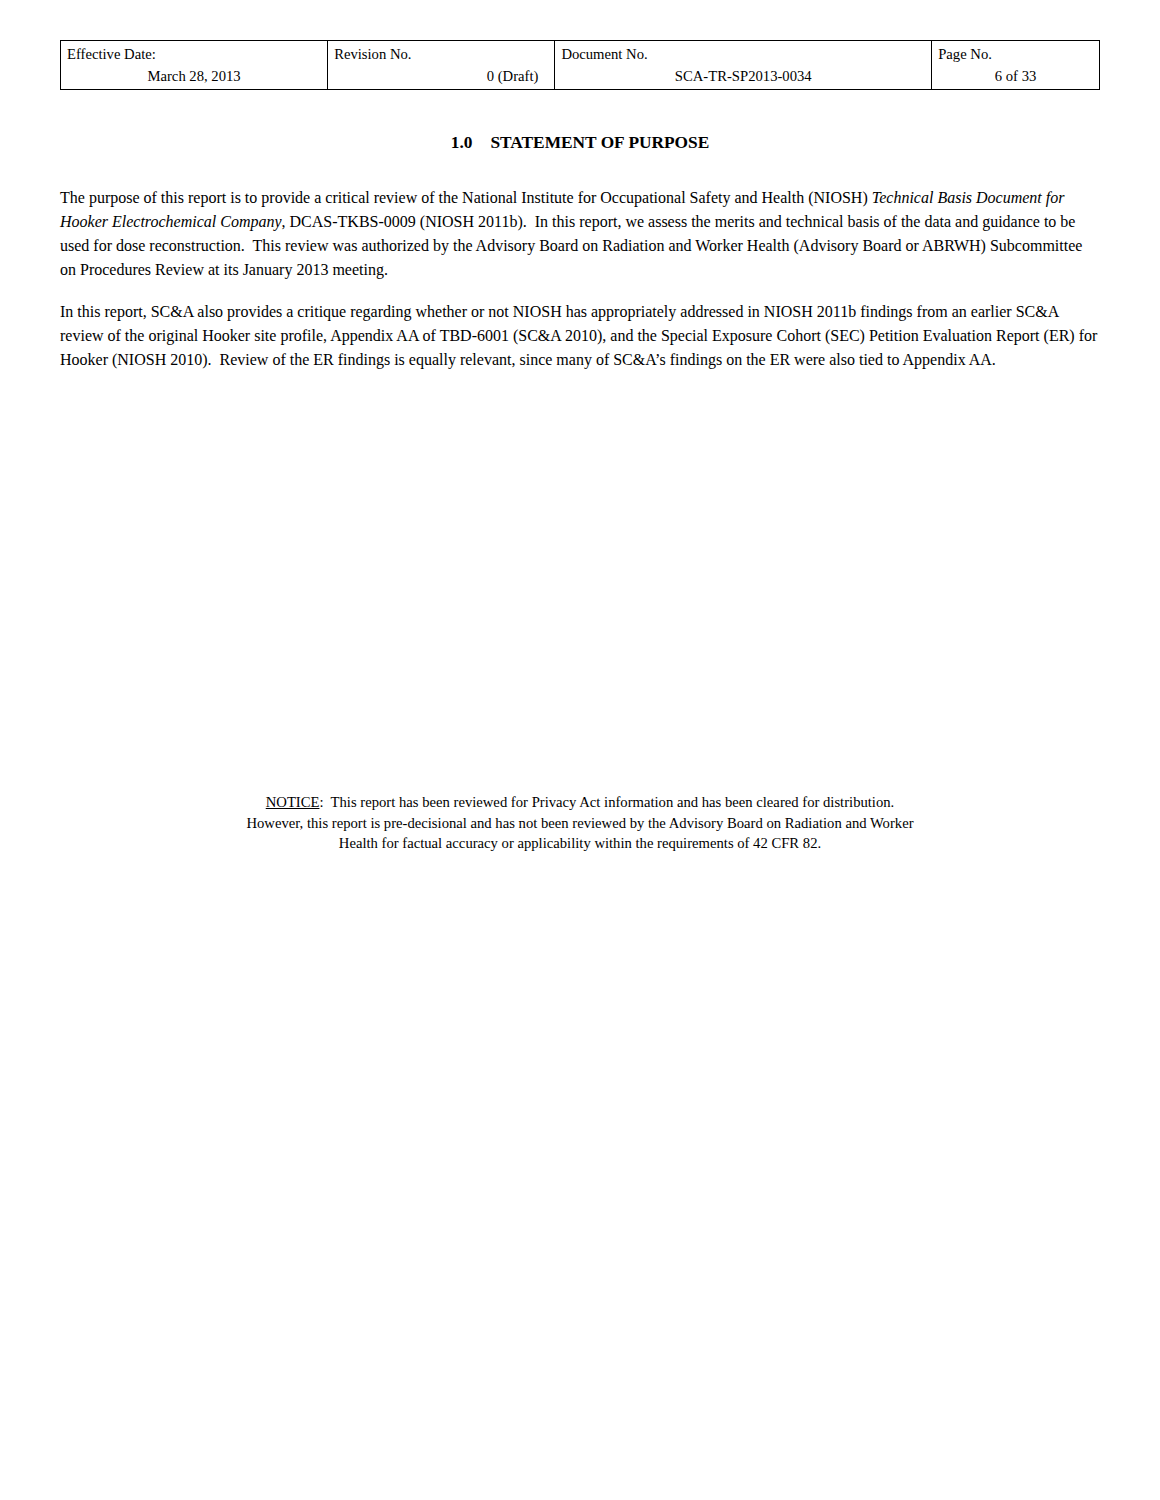| Effective Date: March 28, 2013 | Revision No. 0 (Draft) | Document No. SCA-TR-SP2013-0034 | Page No. 6 of 33 |
1.0 STATEMENT OF PURPOSE
The purpose of this report is to provide a critical review of the National Institute for Occupational Safety and Health (NIOSH) Technical Basis Document for Hooker Electrochemical Company, DCAS-TKBS-0009 (NIOSH 2011b). In this report, we assess the merits and technical basis of the data and guidance to be used for dose reconstruction. This review was authorized by the Advisory Board on Radiation and Worker Health (Advisory Board or ABRWH) Subcommittee on Procedures Review at its January 2013 meeting.
In this report, SC&A also provides a critique regarding whether or not NIOSH has appropriately addressed in NIOSH 2011b findings from an earlier SC&A review of the original Hooker site profile, Appendix AA of TBD-6001 (SC&A 2010), and the Special Exposure Cohort (SEC) Petition Evaluation Report (ER) for Hooker (NIOSH 2010). Review of the ER findings is equally relevant, since many of SC&A’s findings on the ER were also tied to Appendix AA.
NOTICE: This report has been reviewed for Privacy Act information and has been cleared for distribution.
However, this report is pre-decisional and has not been reviewed by the Advisory Board on Radiation and Worker
Health for factual accuracy or applicability within the requirements of 42 CFR 82.